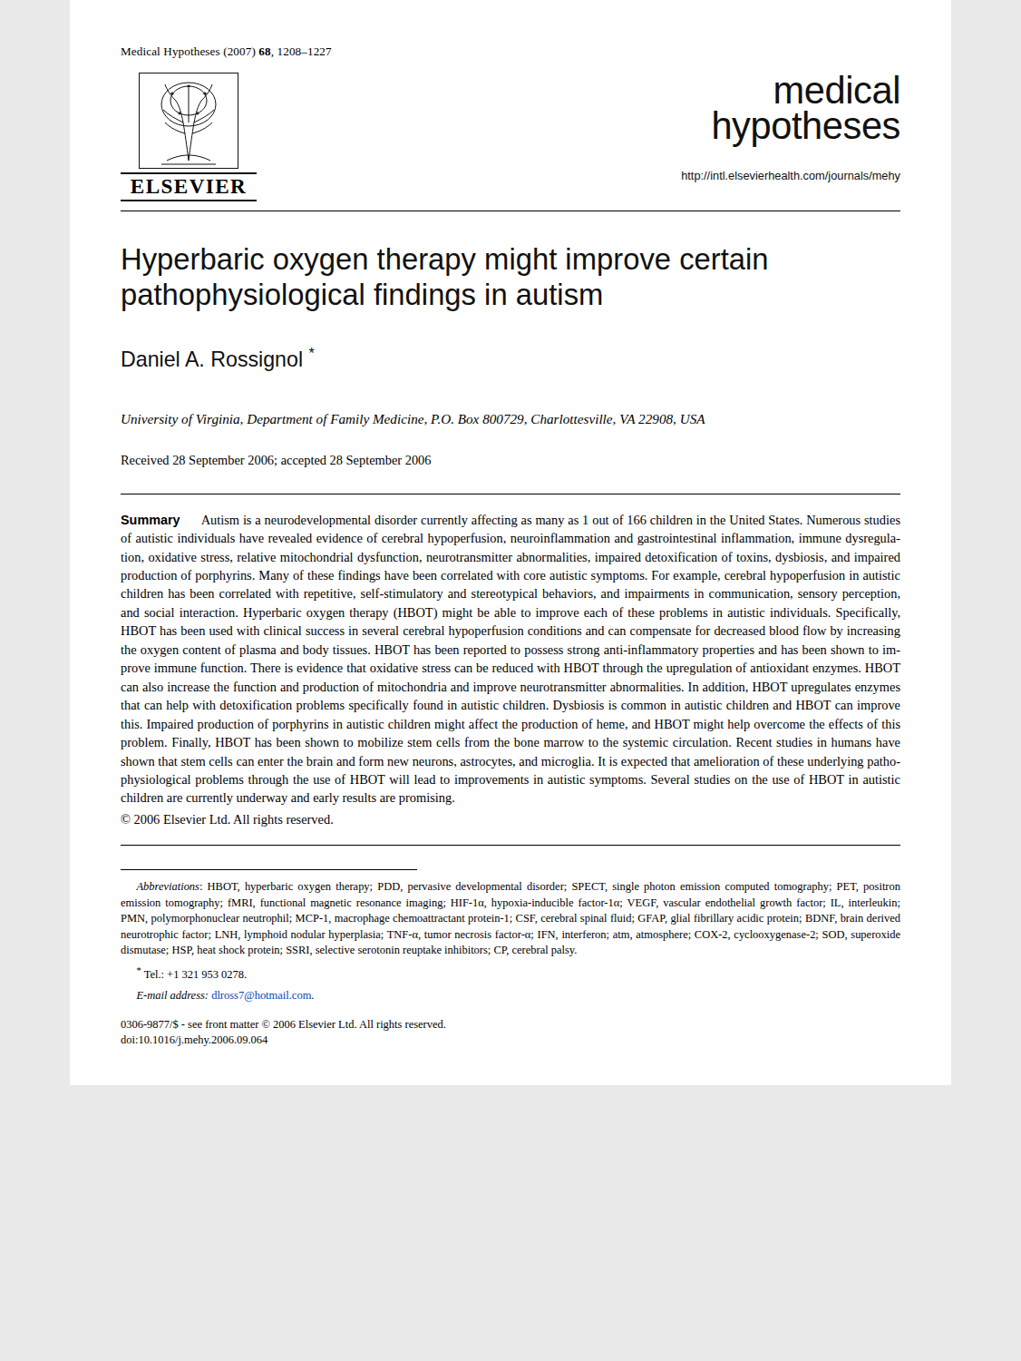Medical Hypotheses (2007) 68, 1208–1227
ELSEVIER
medical hypotheses
http://intl.elsevierhealth.com/journals/mehy
Hyperbaric oxygen therapy might improve certain pathophysiological findings in autism
Daniel A. Rossignol *
University of Virginia, Department of Family Medicine, P.O. Box 800729, Charlottesville, VA 22908, USA
Received 28 September 2006; accepted 28 September 2006
Summary Autism is a neurodevelopmental disorder currently affecting as many as 1 out of 166 children in the United States. Numerous studies of autistic individuals have revealed evidence of cerebral hypoperfusion, neuroinflammation and gastrointestinal inflammation, immune dysregulation, oxidative stress, relative mitochondrial dysfunction, neurotransmitter abnormalities, impaired detoxification of toxins, dysbiosis, and impaired production of porphyrins. Many of these findings have been correlated with core autistic symptoms. For example, cerebral hypoperfusion in autistic children has been correlated with repetitive, self-stimulatory and stereotypical behaviors, and impairments in communication, sensory perception, and social interaction. Hyperbaric oxygen therapy (HBOT) might be able to improve each of these problems in autistic individuals. Specifically, HBOT has been used with clinical success in several cerebral hypoperfusion conditions and can compensate for decreased blood flow by increasing the oxygen content of plasma and body tissues. HBOT has been reported to possess strong anti-inflammatory properties and has been shown to improve immune function. There is evidence that oxidative stress can be reduced with HBOT through the upregulation of antioxidant enzymes. HBOT can also increase the function and production of mitochondria and improve neurotransmitter abnormalities. In addition, HBOT upregulates enzymes that can help with detoxification problems specifically found in autistic children. Dysbiosis is common in autistic children and HBOT can improve this. Impaired production of porphyrins in autistic children might affect the production of heme, and HBOT might help overcome the effects of this problem. Finally, HBOT has been shown to mobilize stem cells from the bone marrow to the systemic circulation. Recent studies in humans have shown that stem cells can enter the brain and form new neurons, astrocytes, and microglia. It is expected that amelioration of these underlying pathophysiological problems through the use of HBOT will lead to improvements in autistic symptoms. Several studies on the use of HBOT in autistic children are currently underway and early results are promising. © 2006 Elsevier Ltd. All rights reserved.
Abbreviations: HBOT, hyperbaric oxygen therapy; PDD, pervasive developmental disorder; SPECT, single photon emission computed tomography; PET, positron emission tomography; fMRI, functional magnetic resonance imaging; HIF-1α, hypoxia-inducible factor-1α; VEGF, vascular endothelial growth factor; IL, interleukin; PMN, polymorphonuclear neutrophil; MCP-1, macrophage chemoattractant protein-1; CSF, cerebral spinal fluid; GFAP, glial fibrillary acidic protein; BDNF, brain derived neurotrophic factor; LNH, lymphoid nodular hyperplasia; TNF-α, tumor necrosis factor-α; IFN, interferon; atm, atmosphere; COX-2, cyclooxygenase-2; SOD, superoxide dismutase; HSP, heat shock protein; SSRI, selective serotonin reuptake inhibitors; CP, cerebral palsy.
* Tel.: +1 321 953 0278.
E-mail address: dlross7@hotmail.com.
0306-9877/$ - see front matter © 2006 Elsevier Ltd. All rights reserved.
doi:10.1016/j.mehy.2006.09.064